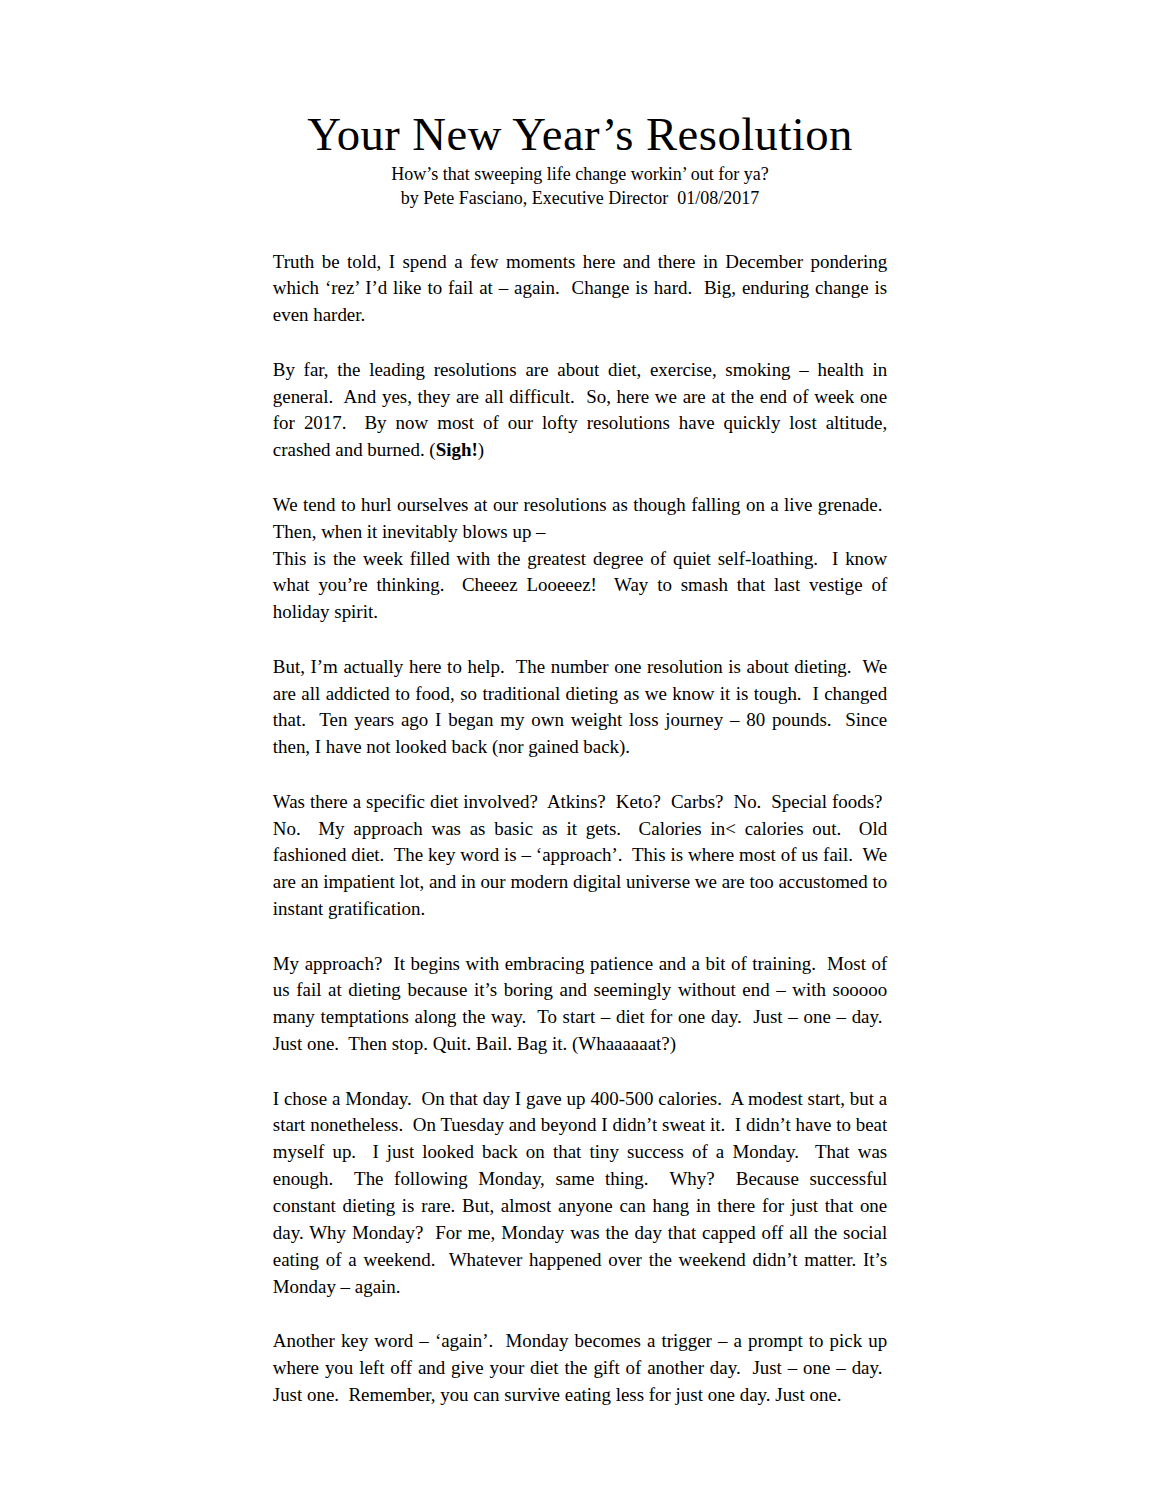Your New Year’s Resolution
How’s that sweeping life change workin’ out for ya?
by Pete Fasciano, Executive Director 01/08/2017
Truth be told, I spend a few moments here and there in December pondering which ‘rez’ I’d like to fail at – again. Change is hard. Big, enduring change is even harder.
By far, the leading resolutions are about diet, exercise, smoking – health in general. And yes, they are all difficult. So, here we are at the end of week one for 2017. By now most of our lofty resolutions have quickly lost altitude, crashed and burned. (Sigh!)
We tend to hurl ourselves at our resolutions as though falling on a live grenade. Then, when it inevitably blows up –
This is the week filled with the greatest degree of quiet self-loathing. I know what you’re thinking. Cheeez Looeeez! Way to smash that last vestige of holiday spirit.
But, I’m actually here to help. The number one resolution is about dieting. We are all addicted to food, so traditional dieting as we know it is tough. I changed that. Ten years ago I began my own weight loss journey – 80 pounds. Since then, I have not looked back (nor gained back).
Was there a specific diet involved? Atkins? Keto? Carbs? No. Special foods? No. My approach was as basic as it gets. Calories in< calories out. Old fashioned diet. The key word is – ‘approach’. This is where most of us fail. We are an impatient lot, and in our modern digital universe we are too accustomed to instant gratification.
My approach? It begins with embracing patience and a bit of training. Most of us fail at dieting because it’s boring and seemingly without end – with sooooo many temptations along the way. To start – diet for one day. Just – one – day. Just one. Then stop. Quit. Bail. Bag it. (Whaaaaaat?)
I chose a Monday. On that day I gave up 400-500 calories. A modest start, but a start nonetheless. On Tuesday and beyond I didn’t sweat it. I didn’t have to beat myself up. I just looked back on that tiny success of a Monday. That was enough. The following Monday, same thing. Why? Because successful constant dieting is rare. But, almost anyone can hang in there for just that one day. Why Monday? For me, Monday was the day that capped off all the social eating of a weekend. Whatever happened over the weekend didn’t matter. It’s Monday – again.
Another key word – ‘again’. Monday becomes a trigger – a prompt to pick up where you left off and give your diet the gift of another day. Just – one – day. Just one. Remember, you can survive eating less for just one day. Just one.